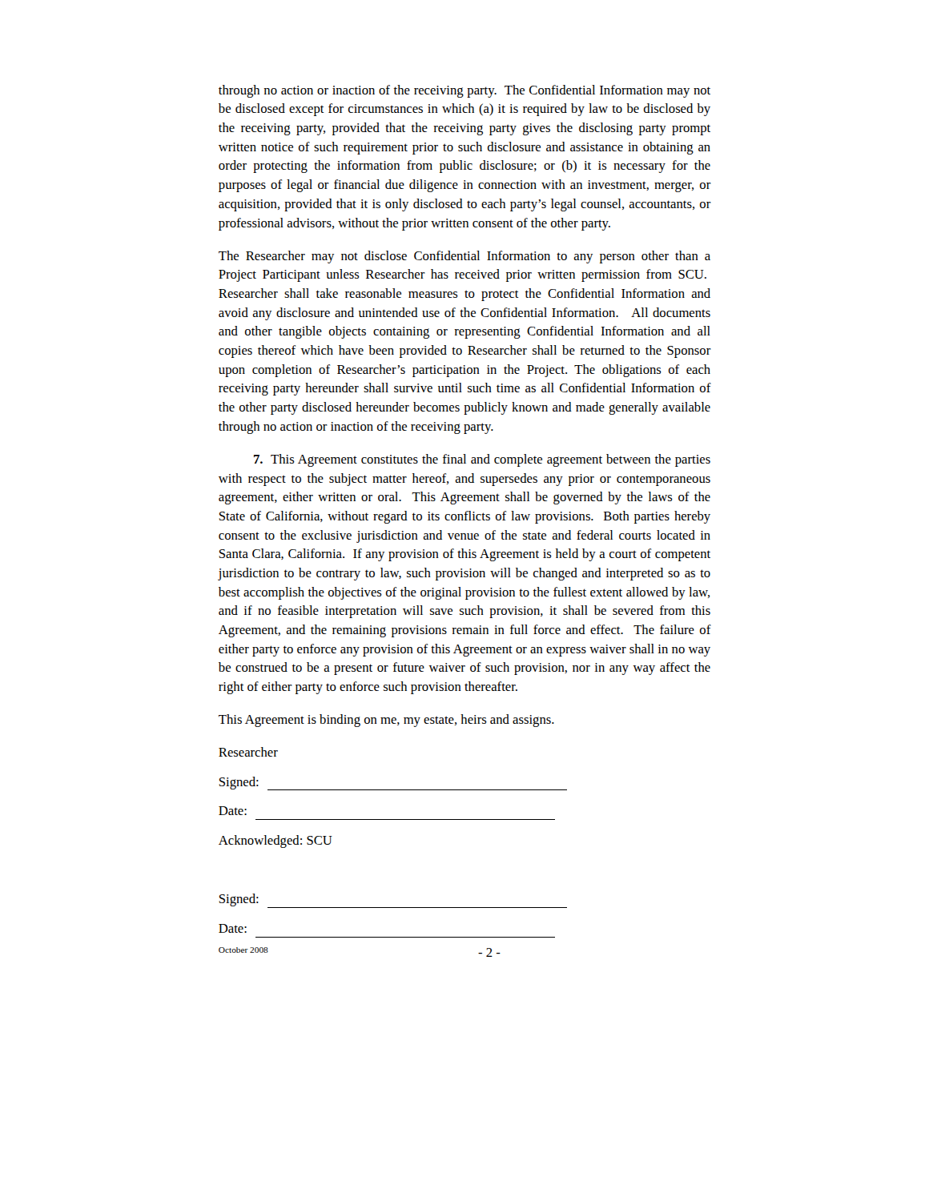through no action or inaction of the receiving party. The Confidential Information may not be disclosed except for circumstances in which (a) it is required by law to be disclosed by the receiving party, provided that the receiving party gives the disclosing party prompt written notice of such requirement prior to such disclosure and assistance in obtaining an order protecting the information from public disclosure; or (b) it is necessary for the purposes of legal or financial due diligence in connection with an investment, merger, or acquisition, provided that it is only disclosed to each party’s legal counsel, accountants, or professional advisors, without the prior written consent of the other party.
The Researcher may not disclose Confidential Information to any person other than a Project Participant unless Researcher has received prior written permission from SCU. Researcher shall take reasonable measures to protect the Confidential Information and avoid any disclosure and unintended use of the Confidential Information. All documents and other tangible objects containing or representing Confidential Information and all copies thereof which have been provided to Researcher shall be returned to the Sponsor upon completion of Researcher’s participation in the Project. The obligations of each receiving party hereunder shall survive until such time as all Confidential Information of the other party disclosed hereunder becomes publicly known and made generally available through no action or inaction of the receiving party.
7. This Agreement constitutes the final and complete agreement between the parties with respect to the subject matter hereof, and supersedes any prior or contemporaneous agreement, either written or oral. This Agreement shall be governed by the laws of the State of California, without regard to its conflicts of law provisions. Both parties hereby consent to the exclusive jurisdiction and venue of the state and federal courts located in Santa Clara, California. If any provision of this Agreement is held by a court of competent jurisdiction to be contrary to law, such provision will be changed and interpreted so as to best accomplish the objectives of the original provision to the fullest extent allowed by law, and if no feasible interpretation will save such provision, it shall be severed from this Agreement, and the remaining provisions remain in full force and effect. The failure of either party to enforce any provision of this Agreement or an express waiver shall in no way be construed to be a present or future waiver of such provision, nor in any way affect the right of either party to enforce such provision thereafter.
This Agreement is binding on me, my estate, heirs and assigns.
Researcher
Signed:
Date:
Acknowledged: SCU
Signed:
Date:
October 2008
- 2 -